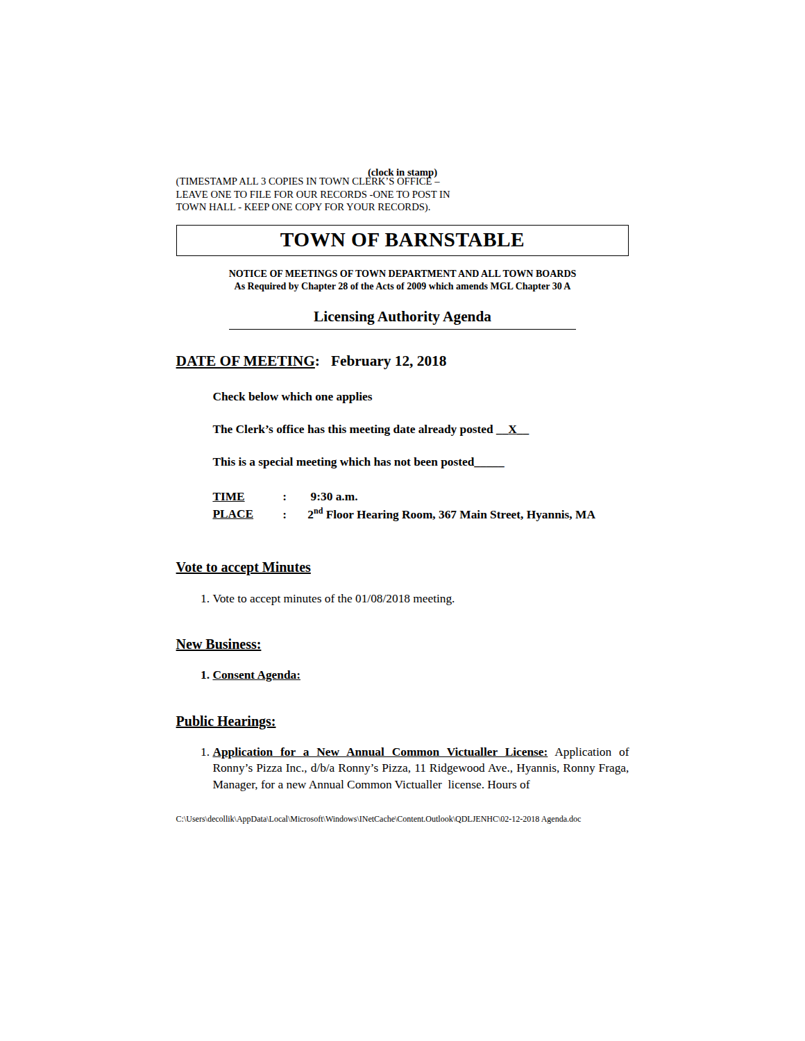(clock in stamp)
(TIMESTAMP ALL 3 COPIES IN TOWN CLERK’S OFFICE –
LEAVE ONE TO FILE FOR OUR RECORDS -ONE TO POST IN
TOWN HALL - KEEP ONE COPY FOR YOUR RECORDS).
TOWN OF BARNSTABLE
NOTICE OF MEETINGS OF TOWN DEPARTMENT AND ALL TOWN BOARDS
As Required by Chapter 28 of the Acts of 2009 which amends MGL Chapter 30 A
Licensing Authority Agenda
DATE OF MEETING: February 12, 2018
Check below which one applies
The Clerk’s office has this meeting date already posted __X__
This is a special meeting which has not been posted_____
TIME: 9:30 a.m.
PLACE: 2nd Floor Hearing Room, 367 Main Street, Hyannis, MA
Vote to accept Minutes
Vote to accept minutes of the 01/08/2018 meeting.
New Business:
Consent Agenda:
Public Hearings:
Application for a New Annual Common Victualler License: Application of Ronny’s Pizza Inc., d/b/a Ronny’s Pizza, 11 Ridgewood Ave., Hyannis, Ronny Fraga, Manager, for a new Annual Common Victualler license. Hours of
C:\Users\decollik\AppData\Local\Microsoft\Windows\INetCache\Content.Outlook\QDLJENHC\02-12-2018 Agenda.doc